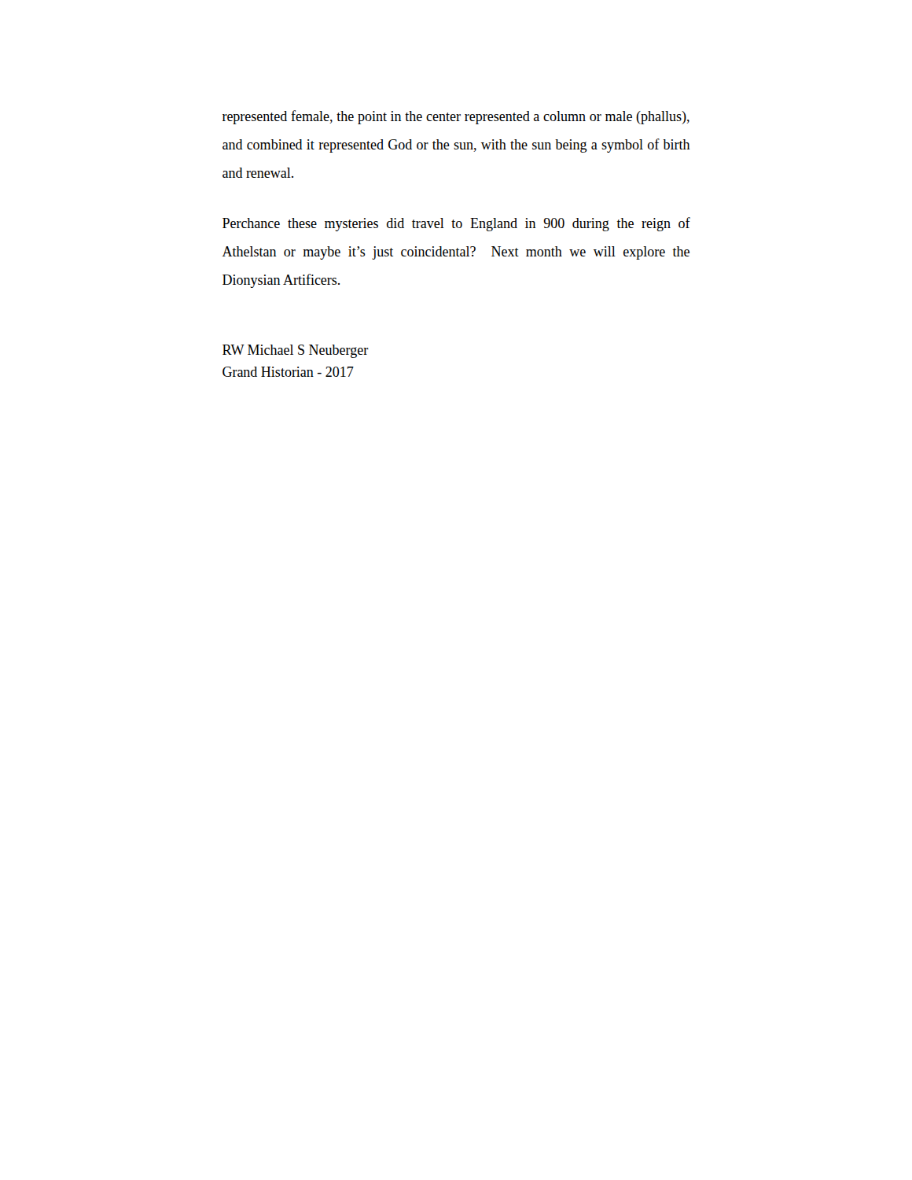represented female, the point in the center represented a column or male (phallus), and combined it represented God or the sun, with the sun being a symbol of birth and renewal.
Perchance these mysteries did travel to England in 900 during the reign of Athelstan or maybe it’s just coincidental? Next month we will explore the Dionysian Artificers.
RW Michael S Neuberger
Grand Historian - 2017